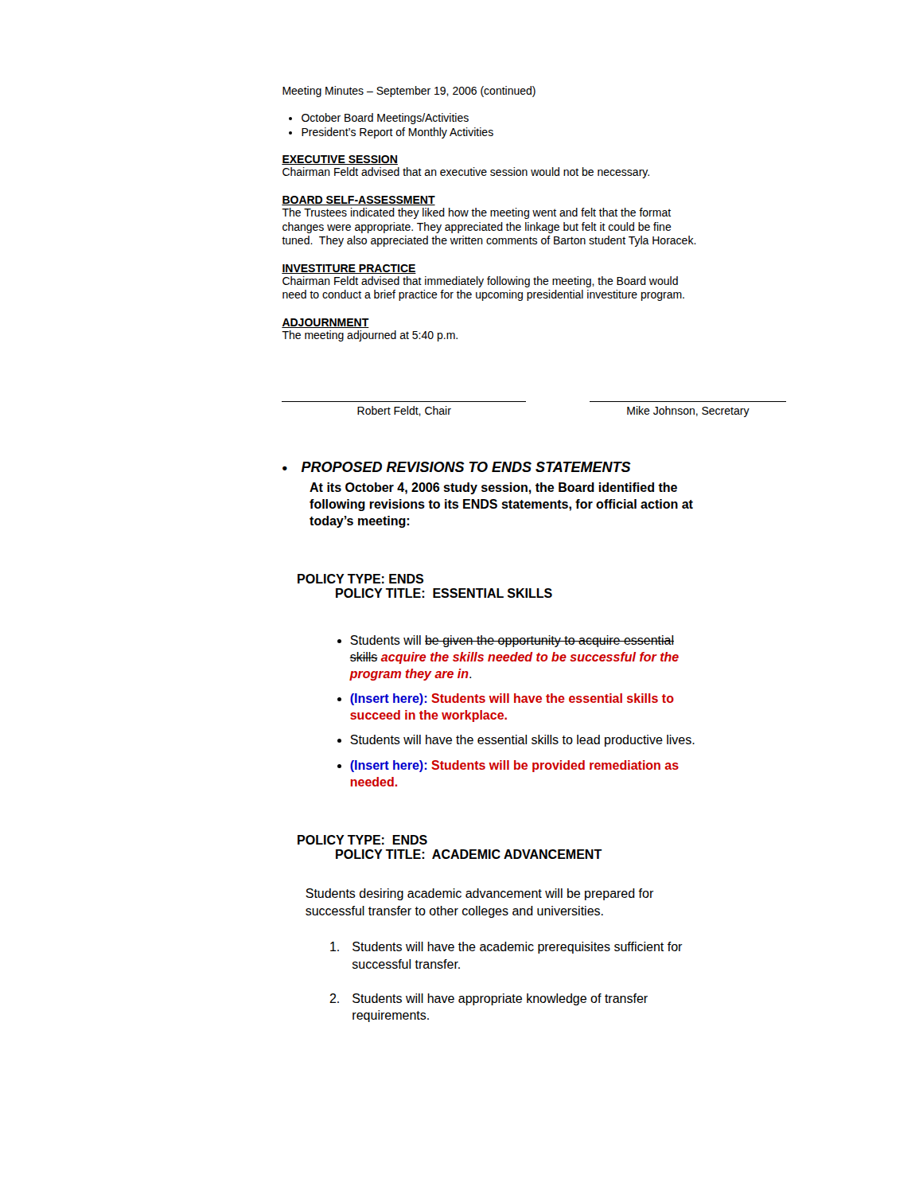Meeting Minutes – September 19, 2006 (continued)
October Board Meetings/Activities
President’s Report of Monthly Activities
EXECUTIVE SESSION
Chairman Feldt advised that an executive session would not be necessary.
BOARD SELF-ASSESSMENT
The Trustees indicated they liked how the meeting went and felt that the format changes were appropriate. They appreciated the linkage but felt it could be fine tuned. They also appreciated the written comments of Barton student Tyla Horacek.
INVESTITURE PRACTICE
Chairman Feldt advised that immediately following the meeting, the Board would need to conduct a brief practice for the upcoming presidential investiture program.
ADJOURNMENT
The meeting adjourned at 5:40 p.m.
Robert Feldt, Chair
Mike Johnson, Secretary
PROPOSED REVISIONS TO ENDS STATEMENTS
At its October 4, 2006 study session, the Board identified the following revisions to its ENDS statements, for official action at today’s meeting:
POLICY TYPE: ENDS
POLICY TITLE: ESSENTIAL SKILLS
Students will be given the opportunity to acquire essential skills acquire the skills needed to be successful for the program they are in.
(Insert here): Students will have the essential skills to succeed in the workplace.
Students will have the essential skills to lead productive lives.
(Insert here): Students will be provided remediation as needed.
POLICY TYPE: ENDS
POLICY TITLE: ACADEMIC ADVANCEMENT
Students desiring academic advancement will be prepared for successful transfer to other colleges and universities.
Students will have the academic prerequisites sufficient for successful transfer.
Students will have appropriate knowledge of transfer requirements.